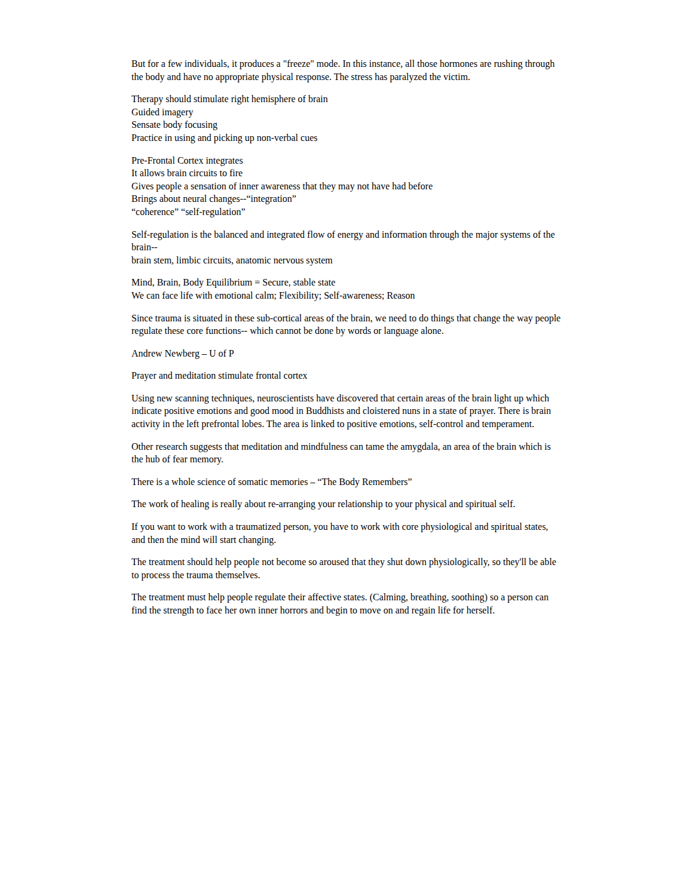But for a few individuals, it produces a "freeze" mode. In this instance, all those hormones are rushing through the body and have no appropriate physical response. The stress has paralyzed the victim.
Therapy should stimulate right hemisphere of brain
Guided imagery
Sensate body focusing
Practice in using and picking up non-verbal cues
Pre-Frontal Cortex integrates
It allows brain circuits to fire
Gives people a sensation of inner awareness that they may not have had before
Brings about neural changes--“integration”
“coherence” “self-regulation”
Self-regulation is the balanced and integrated flow of energy and information through the major systems of the brain--
brain stem, limbic circuits, anatomic nervous system
Mind, Brain, Body Equilibrium = Secure, stable state
We can face life with emotional calm; Flexibility; Self-awareness; Reason
Since trauma is situated in these sub-cortical areas of the brain, we need to do things that change the way people regulate these core functions-- which cannot be done by words or language alone.
Andrew Newberg – U of P
Prayer and meditation stimulate frontal cortex
Using new scanning techniques, neuroscientists have discovered that certain areas of the brain light up which indicate positive emotions and good mood in Buddhists and cloistered nuns in a state of prayer. There is brain activity in the left prefrontal lobes. The area is linked to positive emotions, self-control and temperament.
Other research suggests that meditation and mindfulness can tame the amygdala, an area of the brain which is the hub of fear memory.
There is a whole science of somatic memories – “The Body Remembers”
The work of healing is really about re-arranging your relationship to your physical and spiritual self.
If you want to work with a traumatized person, you have to work with core physiological and spiritual states, and then the mind will start changing.
The treatment should help people not become so aroused that they shut down physiologically, so they'll be able to process the trauma themselves.
The treatment must help people regulate their affective states. (Calming, breathing, soothing) so a person can find the strength to face her own inner horrors and begin to move on and regain life for herself.